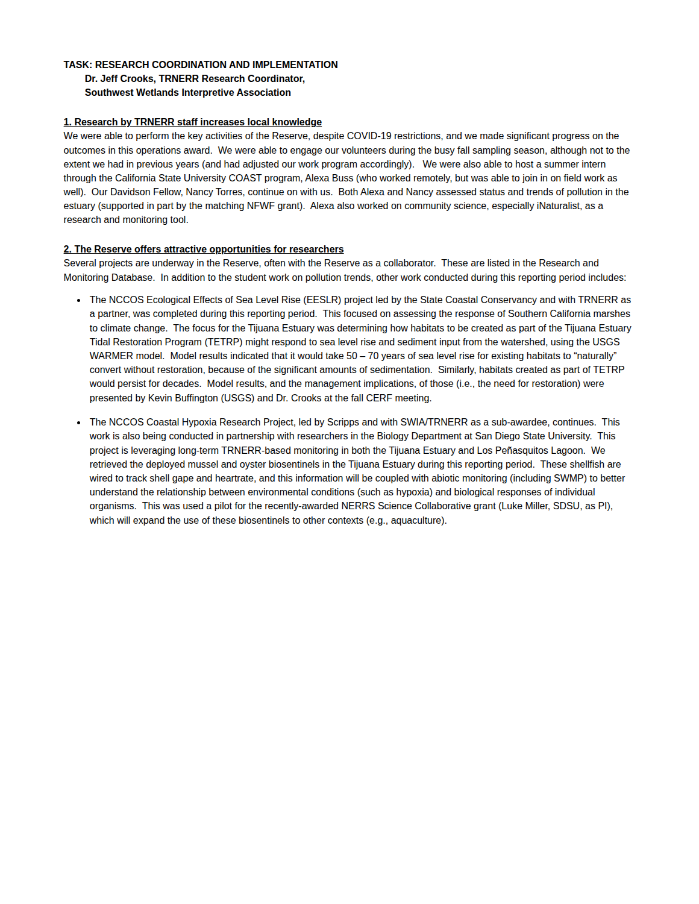TASK: RESEARCH COORDINATION AND IMPLEMENTATION Dr. Jeff Crooks, TRNERR Research Coordinator, Southwest Wetlands Interpretive Association
1. Research by TRNERR staff increases local knowledge
We were able to perform the key activities of the Reserve, despite COVID-19 restrictions, and we made significant progress on the outcomes in this operations award. We were able to engage our volunteers during the busy fall sampling season, although not to the extent we had in previous years (and had adjusted our work program accordingly). We were also able to host a summer intern through the California State University COAST program, Alexa Buss (who worked remotely, but was able to join in on field work as well). Our Davidson Fellow, Nancy Torres, continue on with us. Both Alexa and Nancy assessed status and trends of pollution in the estuary (supported in part by the matching NFWF grant). Alexa also worked on community science, especially iNaturalist, as a research and monitoring tool.
2. The Reserve offers attractive opportunities for researchers
Several projects are underway in the Reserve, often with the Reserve as a collaborator. These are listed in the Research and Monitoring Database. In addition to the student work on pollution trends, other work conducted during this reporting period includes:
The NCCOS Ecological Effects of Sea Level Rise (EESLR) project led by the State Coastal Conservancy and with TRNERR as a partner, was completed during this reporting period. This focused on assessing the response of Southern California marshes to climate change. The focus for the Tijuana Estuary was determining how habitats to be created as part of the Tijuana Estuary Tidal Restoration Program (TETRP) might respond to sea level rise and sediment input from the watershed, using the USGS WARMER model. Model results indicated that it would take 50 – 70 years of sea level rise for existing habitats to “naturally” convert without restoration, because of the significant amounts of sedimentation. Similarly, habitats created as part of TETRP would persist for decades. Model results, and the management implications, of those (i.e., the need for restoration) were presented by Kevin Buffington (USGS) and Dr. Crooks at the fall CERF meeting.
The NCCOS Coastal Hypoxia Research Project, led by Scripps and with SWIA/TRNERR as a sub-awardee, continues. This work is also being conducted in partnership with researchers in the Biology Department at San Diego State University. This project is leveraging long-term TRNERR-based monitoring in both the Tijuana Estuary and Los Peñasquitos Lagoon. We retrieved the deployed mussel and oyster biosentinels in the Tijuana Estuary during this reporting period. These shellfish are wired to track shell gape and heartrate, and this information will be coupled with abiotic monitoring (including SWMP) to better understand the relationship between environmental conditions (such as hypoxia) and biological responses of individual organisms. This was used a pilot for the recently-awarded NERRS Science Collaborative grant (Luke Miller, SDSU, as PI), which will expand the use of these biosentinels to other contexts (e.g., aquaculture).